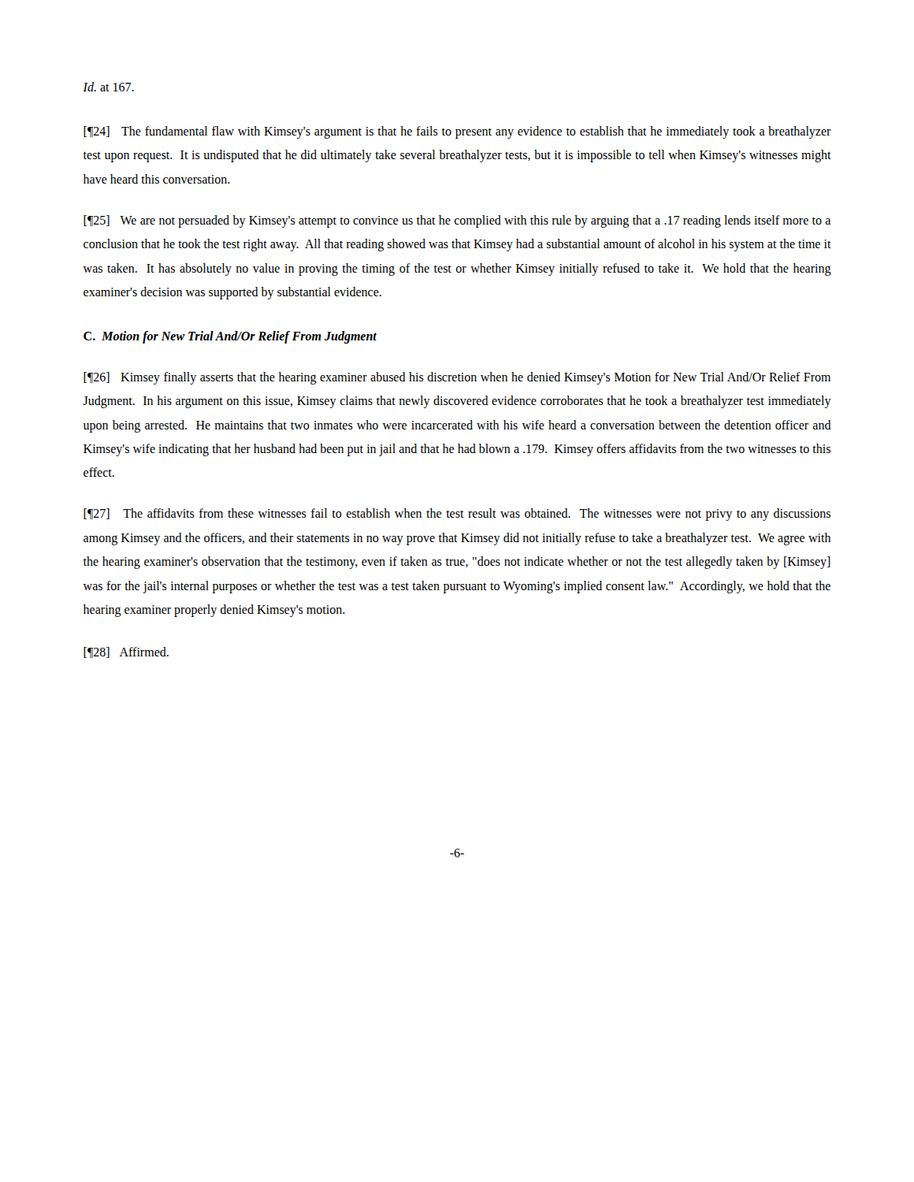Id. at 167.
[¶24] The fundamental flaw with Kimsey's argument is that he fails to present any evidence to establish that he immediately took a breathalyzer test upon request. It is undisputed that he did ultimately take several breathalyzer tests, but it is impossible to tell when Kimsey's witnesses might have heard this conversation.
[¶25] We are not persuaded by Kimsey's attempt to convince us that he complied with this rule by arguing that a .17 reading lends itself more to a conclusion that he took the test right away. All that reading showed was that Kimsey had a substantial amount of alcohol in his system at the time it was taken. It has absolutely no value in proving the timing of the test or whether Kimsey initially refused to take it. We hold that the hearing examiner's decision was supported by substantial evidence.
C. Motion for New Trial And/Or Relief From Judgment
[¶26] Kimsey finally asserts that the hearing examiner abused his discretion when he denied Kimsey's Motion for New Trial And/Or Relief From Judgment. In his argument on this issue, Kimsey claims that newly discovered evidence corroborates that he took a breathalyzer test immediately upon being arrested. He maintains that two inmates who were incarcerated with his wife heard a conversation between the detention officer and Kimsey's wife indicating that her husband had been put in jail and that he had blown a .179. Kimsey offers affidavits from the two witnesses to this effect.
[¶27] The affidavits from these witnesses fail to establish when the test result was obtained. The witnesses were not privy to any discussions among Kimsey and the officers, and their statements in no way prove that Kimsey did not initially refuse to take a breathalyzer test. We agree with the hearing examiner's observation that the testimony, even if taken as true, "does not indicate whether or not the test allegedly taken by [Kimsey] was for the jail's internal purposes or whether the test was a test taken pursuant to Wyoming's implied consent law." Accordingly, we hold that the hearing examiner properly denied Kimsey's motion.
[¶28] Affirmed.
-6-